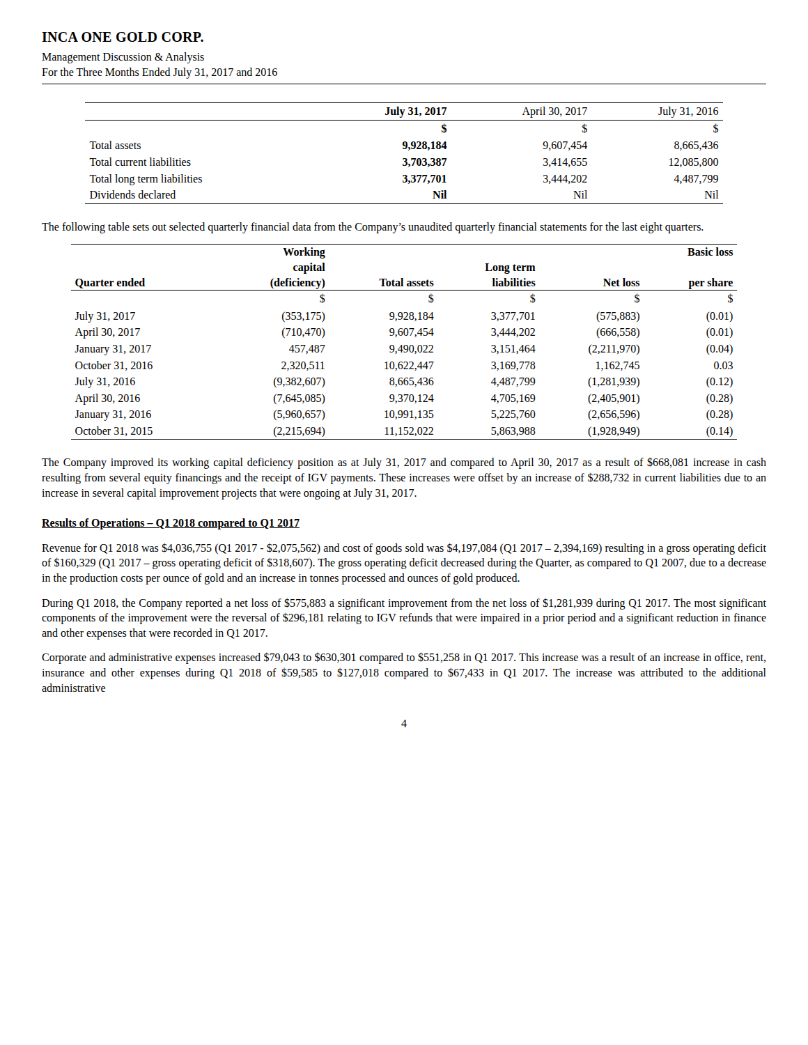INCA ONE GOLD CORP.
Management Discussion & Analysis
For the Three Months Ended July 31, 2017 and 2016
| | July 31, 2017 | April 30, 2017 | July 31, 2016 |
| --- | --- | --- | --- |
| | $ | $ | $ |
| Total assets | 9,928,184 | 9,607,454 | 8,665,436 |
| Total current liabilities | 3,703,387 | 3,414,655 | 12,085,800 |
| Total long term liabilities | 3,377,701 | 3,444,202 | 4,487,799 |
| Dividends declared | Nil | Nil | Nil |
The following table sets out selected quarterly financial data from the Company’s unaudited quarterly financial statements for the last eight quarters.
| | Working | | | | Basic loss |
| --- | --- | --- | --- | --- | --- |
| | capital | | Long term | | |
| Quarter ended | (deficiency) | Total assets | liabilities | Net loss | per share |
| | $ | $ | $ | $ | $ |
| July 31, 2017 | (353,175) | 9,928,184 | 3,377,701 | (575,883) | (0.01) |
| April 30, 2017 | (710,470) | 9,607,454 | 3,444,202 | (666,558) | (0.01) |
| January 31, 2017 | 457,487 | 9,490,022 | 3,151,464 | (2,211,970) | (0.04) |
| October 31, 2016 | 2,320,511 | 10,622,447 | 3,169,778 | 1,162,745 | 0.03 |
| July 31, 2016 | (9,382,607) | 8,665,436 | 4,487,799 | (1,281,939) | (0.12) |
| April 30, 2016 | (7,645,085) | 9,370,124 | 4,705,169 | (2,405,901) | (0.28) |
| January 31, 2016 | (5,960,657) | 10,991,135 | 5,225,760 | (2,656,596) | (0.28) |
| October 31, 2015 | (2,215,694) | 11,152,022 | 5,863,988 | (1,928,949) | (0.14) |
The Company improved its working capital deficiency position as at July 31, 2017 and compared to April 30, 2017 as a result of $668,081 increase in cash resulting from several equity financings and the receipt of IGV payments. These increases were offset by an increase of $288,732 in current liabilities due to an increase in several capital improvement projects that were ongoing at July 31, 2017.
Results of Operations – Q1 2018 compared to Q1 2017
Revenue for Q1 2018 was $4,036,755 (Q1 2017 - $2,075,562) and cost of goods sold was $4,197,084 (Q1 2017 – 2,394,169) resulting in a gross operating deficit of $160,329 (Q1 2017 – gross operating deficit of $318,607). The gross operating deficit decreased during the Quarter, as compared to Q1 2007, due to a decrease in the production costs per ounce of gold and an increase in tonnes processed and ounces of gold produced.
During Q1 2018, the Company reported a net loss of $575,883 a significant improvement from the net loss of $1,281,939 during Q1 2017. The most significant components of the improvement were the reversal of $296,181 relating to IGV refunds that were impaired in a prior period and a significant reduction in finance and other expenses that were recorded in Q1 2017.
Corporate and administrative expenses increased $79,043 to $630,301 compared to $551,258 in Q1 2017. This increase was a result of an increase in office, rent, insurance and other expenses during Q1 2018 of $59,585 to $127,018 compared to $67,433 in Q1 2017. The increase was attributed to the additional administrative
4